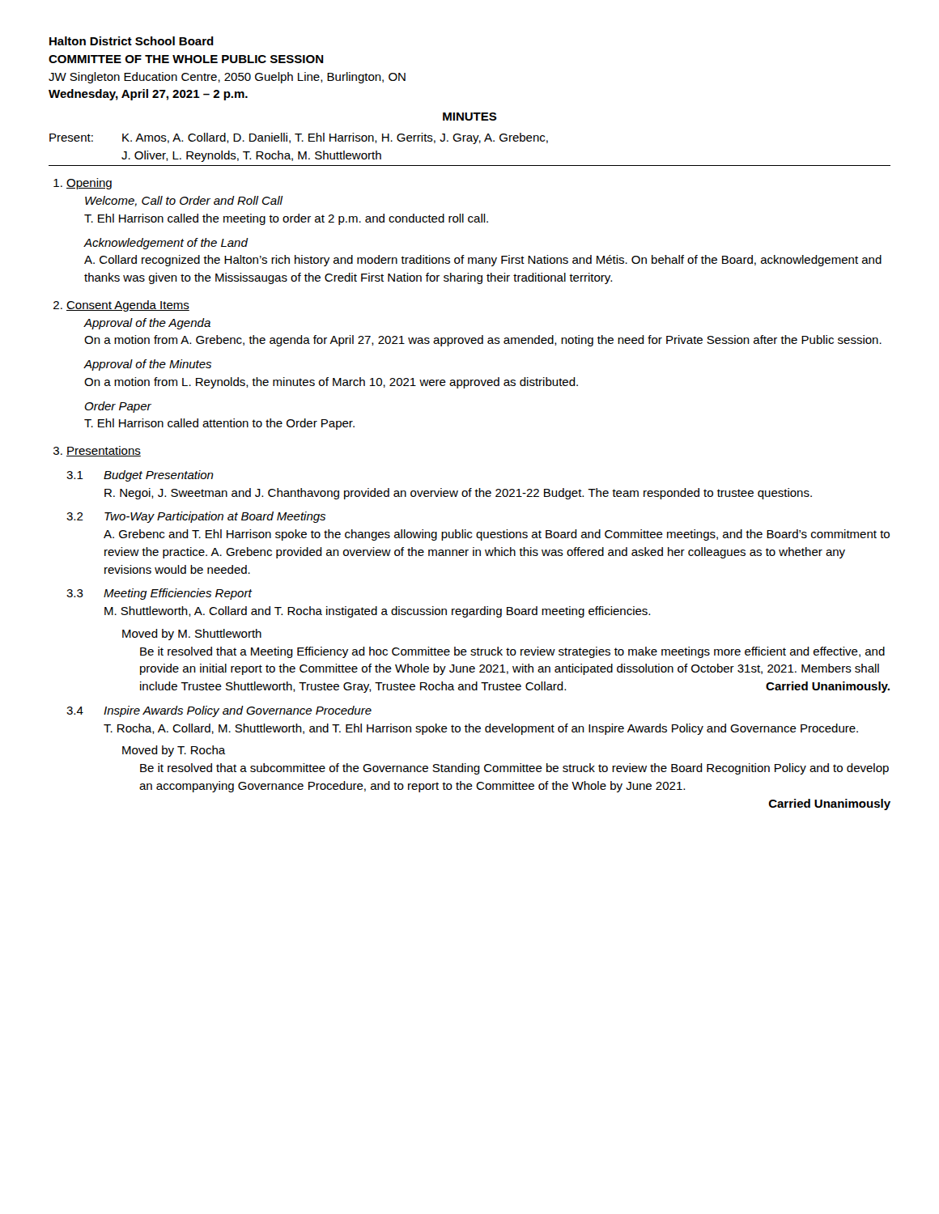Halton District School Board
COMMITTEE OF THE WHOLE PUBLIC SESSION
JW Singleton Education Centre, 2050 Guelph Line, Burlington, ON
Wednesday, April 27, 2021 – 2 p.m.
MINUTES
| Present: | K. Amos, A. Collard, D. Danielli, T. Ehl Harrison, H. Gerrits, J. Gray, A. Grebenc, J. Oliver, L. Reynolds, T. Rocha, M. Shuttleworth |
Opening
Welcome, Call to Order and Roll Call
T. Ehl Harrison called the meeting to order at 2 p.m. and conducted roll call.
Acknowledgement of the Land
A. Collard recognized the Halton’s rich history and modern traditions of many First Nations and Métis. On behalf of the Board, acknowledgement and thanks was given to the Mississaugas of the Credit First Nation for sharing their traditional territory.
Consent Agenda Items
Approval of the Agenda
On a motion from A. Grebenc, the agenda for April 27, 2021 was approved as amended, noting the need for Private Session after the Public session.
Approval of the Minutes
On a motion from L. Reynolds, the minutes of March 10, 2021 were approved as distributed.
Order Paper
T. Ehl Harrison called attention to the Order Paper.
Presentations
3.1
Budget Presentation
R. Negoi, J. Sweetman and J. Chanthavong provided an overview of the 2021-22 Budget. The team responded to trustee questions.
3.2
Two-Way Participation at Board Meetings
A. Grebenc and T. Ehl Harrison spoke to the changes allowing public questions at Board and Committee meetings, and the Board’s commitment to review the practice. A. Grebenc provided an overview of the manner in which this was offered and asked her colleagues as to whether any revisions would be needed.
3.3
Meeting Efficiencies Report
M. Shuttleworth, A. Collard and T. Rocha instigated a discussion regarding Board meeting efficiencies.
Moved by M. Shuttleworth
Be it resolved that a Meeting Efficiency ad hoc Committee be struck to review strategies to make meetings more efficient and effective, and provide an initial report to the Committee of the Whole by June 2021, with an anticipated dissolution of October 31st, 2021. Members shall include Trustee Shuttleworth, Trustee Gray, Trustee Rocha and Trustee Collard. Carried Unanimously.
3.4
Inspire Awards Policy and Governance Procedure
T. Rocha, A. Collard, M. Shuttleworth, and T. Ehl Harrison spoke to the development of an Inspire Awards Policy and Governance Procedure.
Moved by T. Rocha
Be it resolved that a subcommittee of the Governance Standing Committee be struck to review the Board Recognition Policy and to develop an accompanying Governance Procedure, and to report to the Committee of the Whole by June 2021.
Carried Unanimously